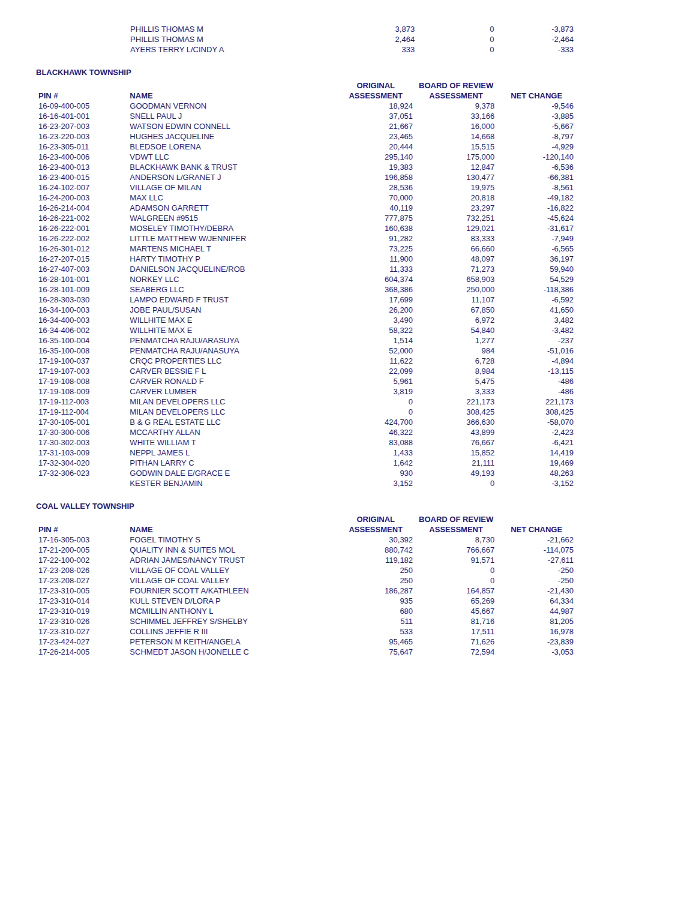| | PHILLIS THOMAS M | 3,873 | 0 | -3,873 |
| | PHILLIS THOMAS M | 2,464 | 0 | -2,464 |
| | AYERS TERRY L/CINDY A | 333 | 0 | -333 |
BLACKHAWK TOWNSHIP
| | | ORIGINAL | BOARD OF REVIEW | |
| PIN # | NAME | ASSESSMENT | ASSESSMENT | NET CHANGE |
| 16-09-400-005 | GOODMAN VERNON | 18,924 | 9,378 | -9,546 |
| 16-16-401-001 | SNELL PAUL J | 37,051 | 33,166 | -3,885 |
| 16-23-207-003 | WATSON EDWIN CONNELL | 21,667 | 16,000 | -5,667 |
| 16-23-220-003 | HUGHES JACQUELINE | 23,465 | 14,668 | -8,797 |
| 16-23-305-011 | BLEDSOE LORENA | 20,444 | 15,515 | -4,929 |
| 16-23-400-006 | VDWT LLC | 295,140 | 175,000 | -120,140 |
| 16-23-400-013 | BLACKHAWK BANK & TRUST | 19,383 | 12,847 | -6,536 |
| 16-23-400-015 | ANDERSON L/GRANET J | 196,858 | 130,477 | -66,381 |
| 16-24-102-007 | VILLAGE OF MILAN | 28,536 | 19,975 | -8,561 |
| 16-24-200-003 | MAX LLC | 70,000 | 20,818 | -49,182 |
| 16-26-214-004 | ADAMSON GARRETT | 40,119 | 23,297 | -16,822 |
| 16-26-221-002 | WALGREEN #9515 | 777,875 | 732,251 | -45,624 |
| 16-26-222-001 | MOSELEY TIMOTHY/DEBRA | 160,638 | 129,021 | -31,617 |
| 16-26-222-002 | LITTLE MATTHEW W/JENNIFER | 91,282 | 83,333 | -7,949 |
| 16-26-301-012 | MARTENS MICHAEL T | 73,225 | 66,660 | -6,565 |
| 16-27-207-015 | HARTY TIMOTHY P | 11,900 | 48,097 | 36,197 |
| 16-27-407-003 | DANIELSON JACQUELINE/ROB | 11,333 | 71,273 | 59,940 |
| 16-28-101-001 | NORKEY LLC | 604,374 | 658,903 | 54,529 |
| 16-28-101-009 | SEABERG LLC | 368,386 | 250,000 | -118,386 |
| 16-28-303-030 | LAMPO EDWARD F TRUST | 17,699 | 11,107 | -6,592 |
| 16-34-100-003 | JOBE PAUL/SUSAN | 26,200 | 67,850 | 41,650 |
| 16-34-400-003 | WILLHITE MAX E | 3,490 | 6,972 | 3,482 |
| 16-34-406-002 | WILLHITE MAX E | 58,322 | 54,840 | -3,482 |
| 16-35-100-004 | PENMATCHA RAJU/ARASUYA | 1,514 | 1,277 | -237 |
| 16-35-100-008 | PENMATCHA RAJU/ANASUYA | 52,000 | 984 | -51,016 |
| 17-19-100-037 | CRQC PROPERTIES LLC | 11,622 | 6,728 | -4,894 |
| 17-19-107-003 | CARVER BESSIE F L | 22,099 | 8,984 | -13,115 |
| 17-19-108-008 | CARVER RONALD F | 5,961 | 5,475 | -486 |
| 17-19-108-009 | CARVER LUMBER | 3,819 | 3,333 | -486 |
| 17-19-112-003 | MILAN DEVELOPERS LLC | 0 | 221,173 | 221,173 |
| 17-19-112-004 | MILAN DEVELOPERS LLC | 0 | 308,425 | 308,425 |
| 17-30-105-001 | B & G REAL ESTATE LLC | 424,700 | 366,630 | -58,070 |
| 17-30-300-006 | MCCARTHY ALLAN | 46,322 | 43,899 | -2,423 |
| 17-30-302-003 | WHITE WILLIAM T | 83,088 | 76,667 | -6,421 |
| 17-31-103-009 | NEPPL JAMES L | 1,433 | 15,852 | 14,419 |
| 17-32-304-020 | PITHAN LARRY C | 1,642 | 21,111 | 19,469 |
| 17-32-306-023 | GODWIN DALE E/GRACE E | 930 | 49,193 | 48,263 |
| | KESTER BENJAMIN | 3,152 | 0 | -3,152 |
COAL VALLEY TOWNSHIP
| | | ORIGINAL | BOARD OF REVIEW | |
| PIN # | NAME | ASSESSMENT | ASSESSMENT | NET CHANGE |
| 17-16-305-003 | FOGEL TIMOTHY S | 30,392 | 8,730 | -21,662 |
| 17-21-200-005 | QUALITY INN & SUITES MOL | 880,742 | 766,667 | -114,075 |
| 17-22-100-002 | ADRIAN JAMES/NANCY TRUST | 119,182 | 91,571 | -27,611 |
| 17-23-208-026 | VILLAGE OF COAL VALLEY | 250 | 0 | -250 |
| 17-23-208-027 | VILLAGE OF COAL VALLEY | 250 | 0 | -250 |
| 17-23-310-005 | FOURNIER SCOTT A/KATHLEEN | 186,287 | 164,857 | -21,430 |
| 17-23-310-014 | KULL STEVEN D/LORA P | 935 | 65,269 | 64,334 |
| 17-23-310-019 | MCMILLIN ANTHONY L | 680 | 45,667 | 44,987 |
| 17-23-310-026 | SCHIMMEL JEFFREY S/SHELBY | 511 | 81,716 | 81,205 |
| 17-23-310-027 | COLLINS JEFFIE R III | 533 | 17,511 | 16,978 |
| 17-23-424-027 | PETERSON M KEITH/ANGELA | 95,465 | 71,626 | -23,839 |
| 17-26-214-005 | SCHMEDT JASON H/JONELLE C | 75,647 | 72,594 | -3,053 |